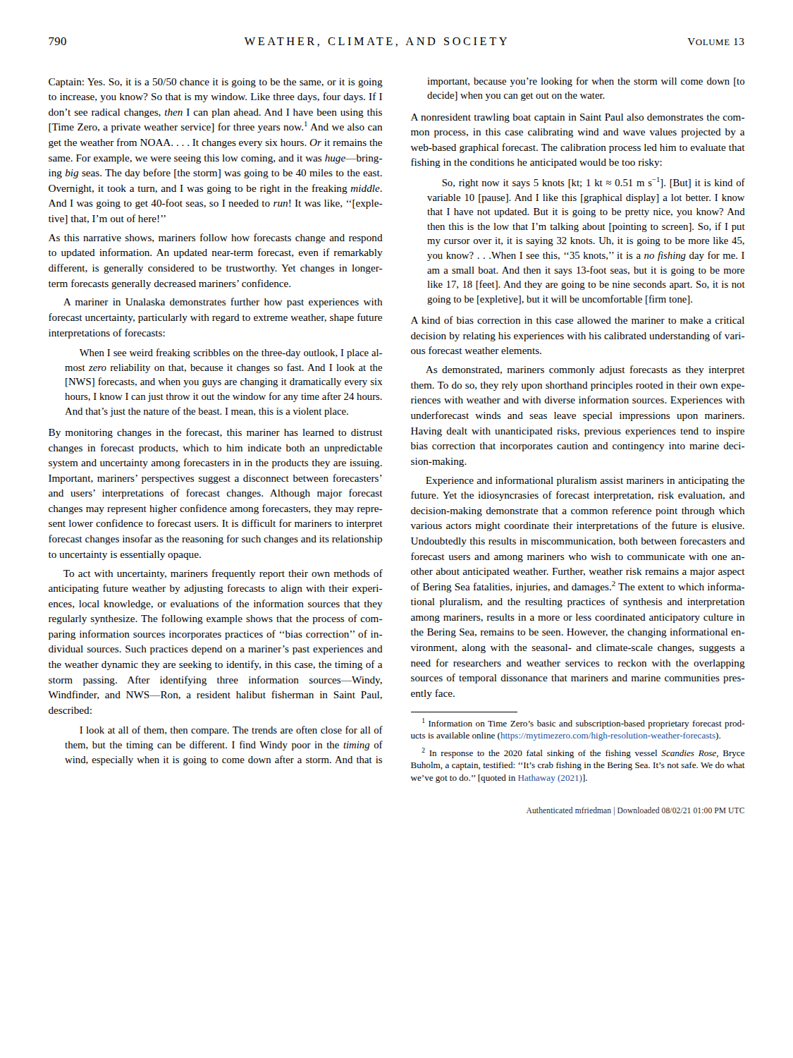790 WEATHER, CLIMATE, AND SOCIETY VOLUME 13
Captain: Yes. So, it is a 50/50 chance it is going to be the same, or it is going to increase, you know? So that is my window. Like three days, four days. If I don’t see radical changes, then I can plan ahead. And I have been using this [Time Zero, a private weather service] for three years now.1 And we also can get the weather from NOAA. . . . It changes every six hours. Or it remains the same. For example, we were seeing this low coming, and it was huge—bringing big seas. The day before [the storm] was going to be 40 miles to the east. Overnight, it took a turn, and I was going to be right in the freaking middle. And I was going to get 40-foot seas, so I needed to run! It was like, ‘‘[expletive] that, I’m out of here!’’
As this narrative shows, mariners follow how forecasts change and respond to updated information. An updated near-term forecast, even if remarkably different, is generally considered to be trustworthy. Yet changes in longer-term forecasts generally decreased mariners’ confidence.
A mariner in Unalaska demonstrates further how past experiences with forecast uncertainty, particularly with regard to extreme weather, shape future interpretations of forecasts:
When I see weird freaking scribbles on the three-day outlook, I place almost zero reliability on that, because it changes so fast. And I look at the [NWS] forecasts, and when you guys are changing it dramatically every six hours, I know I can just throw it out the window for any time after 24 hours. And that’s just the nature of the beast. I mean, this is a violent place.
By monitoring changes in the forecast, this mariner has learned to distrust changes in forecast products, which to him indicate both an unpredictable system and uncertainty among forecasters in in the products they are issuing. Important, mariners’ perspectives suggest a disconnect between forecasters’ and users’ interpretations of forecast changes. Although major forecast changes may represent higher confidence among forecasters, they may represent lower confidence to forecast users. It is difficult for mariners to interpret forecast changes insofar as the reasoning for such changes and its relationship to uncertainty is essentially opaque.
To act with uncertainty, mariners frequently report their own methods of anticipating future weather by adjusting forecasts to align with their experiences, local knowledge, or evaluations of the information sources that they regularly synthesize. The following example shows that the process of comparing information sources incorporates practices of ‘‘bias correction’’ of individual sources. Such practices depend on a mariner’s past experiences and the weather dynamic they are seeking to identify, in this case, the timing of a storm passing. After identifying three information sources—Windy, Windfinder, and NWS—Ron, a resident halibut fisherman in Saint Paul, described:
I look at all of them, then compare. The trends are often close for all of them, but the timing can be different. I find Windy poor in the timing of wind, especially when it is going to come down after a storm. And that is important, because you’re looking for when the storm will come down [to decide] when you can get out on the water.
A nonresident trawling boat captain in Saint Paul also demonstrates the common process, in this case calibrating wind and wave values projected by a web-based graphical forecast. The calibration process led him to evaluate that fishing in the conditions he anticipated would be too risky:
So, right now it says 5 knots [kt; 1 kt ≈ 0.51 m s−1]. [But] it is kind of variable 10 [pause]. And I like this [graphical display] a lot better. I know that I have not updated. But it is going to be pretty nice, you know? And then this is the low that I’m talking about [pointing to screen]. So, if I put my cursor over it, it is saying 32 knots. Uh, it is going to be more like 45, you know? . . .When I see this, ‘‘35 knots,’’ it is a no fishing day for me. I am a small boat. And then it says 13-foot seas, but it is going to be more like 17, 18 [feet]. And they are going to be nine seconds apart. So, it is not going to be [expletive], but it will be uncomfortable [firm tone].
A kind of bias correction in this case allowed the mariner to make a critical decision by relating his experiences with his calibrated understanding of various forecast weather elements.
As demonstrated, mariners commonly adjust forecasts as they interpret them. To do so, they rely upon shorthand principles rooted in their own experiences with weather and with diverse information sources. Experiences with underforecast winds and seas leave special impressions upon mariners. Having dealt with unanticipated risks, previous experiences tend to inspire bias correction that incorporates caution and contingency into marine decision-making.
Experience and informational pluralism assist mariners in anticipating the future. Yet the idiosyncrasies of forecast interpretation, risk evaluation, and decision-making demonstrate that a common reference point through which various actors might coordinate their interpretations of the future is elusive. Undoubtedly this results in miscommunication, both between forecasters and forecast users and among mariners who wish to communicate with one another about anticipated weather. Further, weather risk remains a major aspect of Bering Sea fatalities, injuries, and damages.2 The extent to which informational pluralism, and the resulting practices of synthesis and interpretation among mariners, results in a more or less coordinated anticipatory culture in the Bering Sea, remains to be seen. However, the changing informational environment, along with the seasonal- and climate-scale changes, suggests a need for researchers and weather services to reckon with the overlapping sources of temporal dissonance that mariners and marine communities presently face.
1 Information on Time Zero’s basic and subscription-based proprietary forecast products is available online (https://mytimezero.com/high-resolution-weather-forecasts).
2 In response to the 2020 fatal sinking of the fishing vessel Scandies Rose, Bryce Buholm, a captain, testified: ‘‘It’s crab fishing in the Bering Sea. It’s not safe. We do what we’ve got to do.’’ [quoted in Hathaway (2021)].
Authenticated mfriedman | Downloaded 08/02/21 01:00 PM UTC